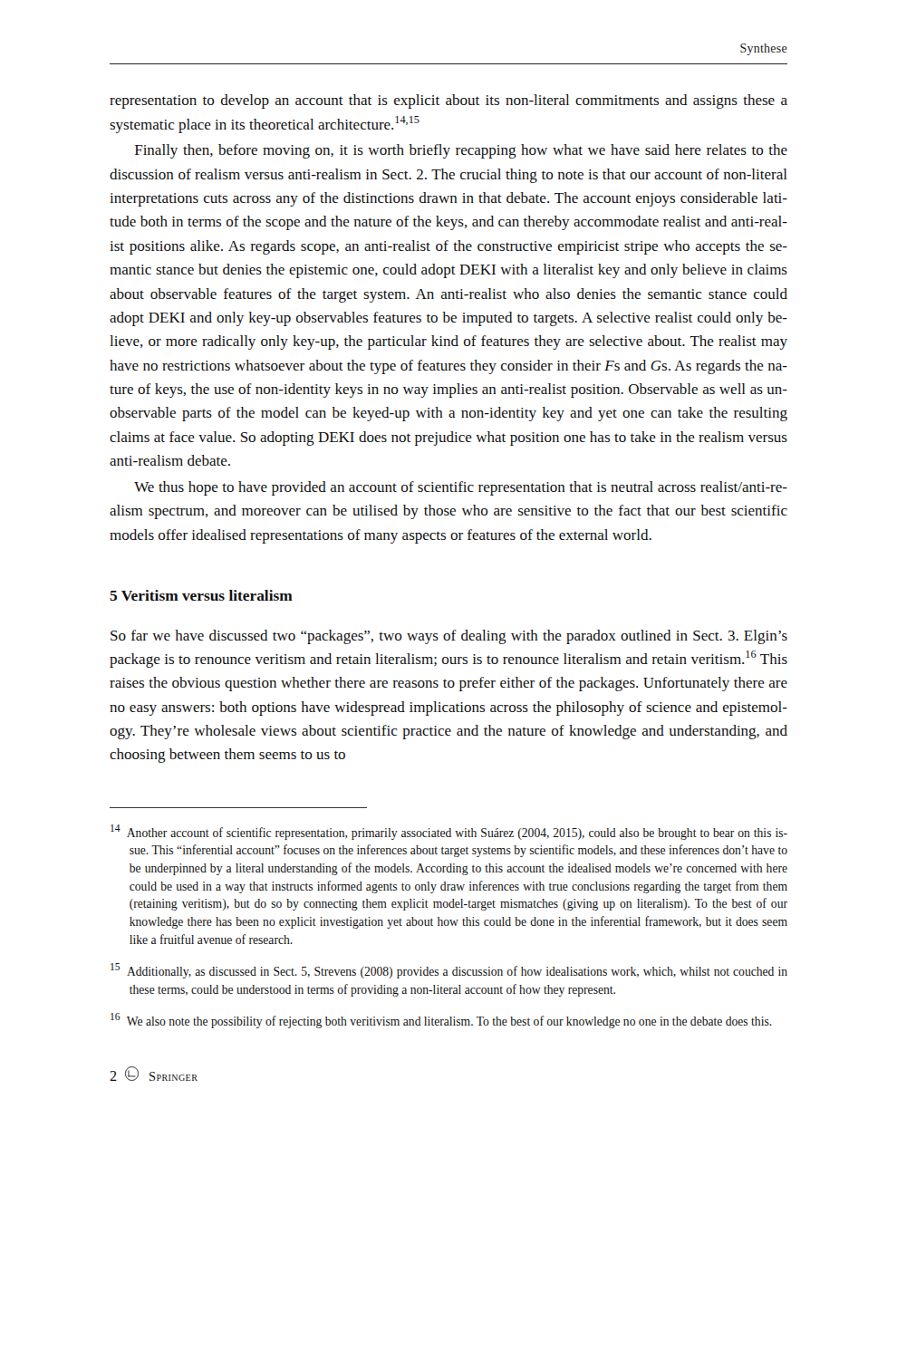Synthese
representation to develop an account that is explicit about its non-literal commitments and assigns these a systematic place in its theoretical architecture.14,15
Finally then, before moving on, it is worth briefly recapping how what we have said here relates to the discussion of realism versus anti-realism in Sect. 2. The crucial thing to note is that our account of non-literal interpretations cuts across any of the distinctions drawn in that debate. The account enjoys considerable latitude both in terms of the scope and the nature of the keys, and can thereby accommodate realist and anti-realist positions alike. As regards scope, an anti-realist of the constructive empiricist stripe who accepts the semantic stance but denies the epistemic one, could adopt DEKI with a literalist key and only believe in claims about observable features of the target system. An anti-realist who also denies the semantic stance could adopt DEKI and only key-up observables features to be imputed to targets. A selective realist could only believe, or more radically only key-up, the particular kind of features they are selective about. The realist may have no restrictions whatsoever about the type of features they consider in their Fs and Gs. As regards the nature of keys, the use of non-identity keys in no way implies an anti-realist position. Observable as well as unobservable parts of the model can be keyed-up with a non-identity key and yet one can take the resulting claims at face value. So adopting DEKI does not prejudice what position one has to take in the realism versus anti-realism debate.
We thus hope to have provided an account of scientific representation that is neutral across realist/anti-realism spectrum, and moreover can be utilised by those who are sensitive to the fact that our best scientific models offer idealised representations of many aspects or features of the external world.
5 Veritism versus literalism
So far we have discussed two “packages”, two ways of dealing with the paradox outlined in Sect. 3. Elgin’s package is to renounce veritism and retain literalism; ours is to renounce literalism and retain veritism.16 This raises the obvious question whether there are reasons to prefer either of the packages. Unfortunately there are no easy answers: both options have widespread implications across the philosophy of science and epistemology. They’re wholesale views about scientific practice and the nature of knowledge and understanding, and choosing between them seems to us to
14 Another account of scientific representation, primarily associated with Suárez (2004, 2015), could also be brought to bear on this issue. This “inferential account” focuses on the inferences about target systems by scientific models, and these inferences don’t have to be underpinned by a literal understanding of the models. According to this account the idealised models we’re concerned with here could be used in a way that instructs informed agents to only draw inferences with true conclusions regarding the target from them (retaining veritism), but do so by connecting them explicit model-target mismatches (giving up on literalism). To the best of our knowledge there has been no explicit investigation yet about how this could be done in the inferential framework, but it does seem like a fruitful avenue of research.
15 Additionally, as discussed in Sect. 5, Strevens (2008) provides a discussion of how idealisations work, which, whilst not couched in these terms, could be understood in terms of providing a non-literal account of how they represent.
16 We also note the possibility of rejecting both veritivism and literalism. To the best of our knowledge no one in the debate does this.
2 Springer